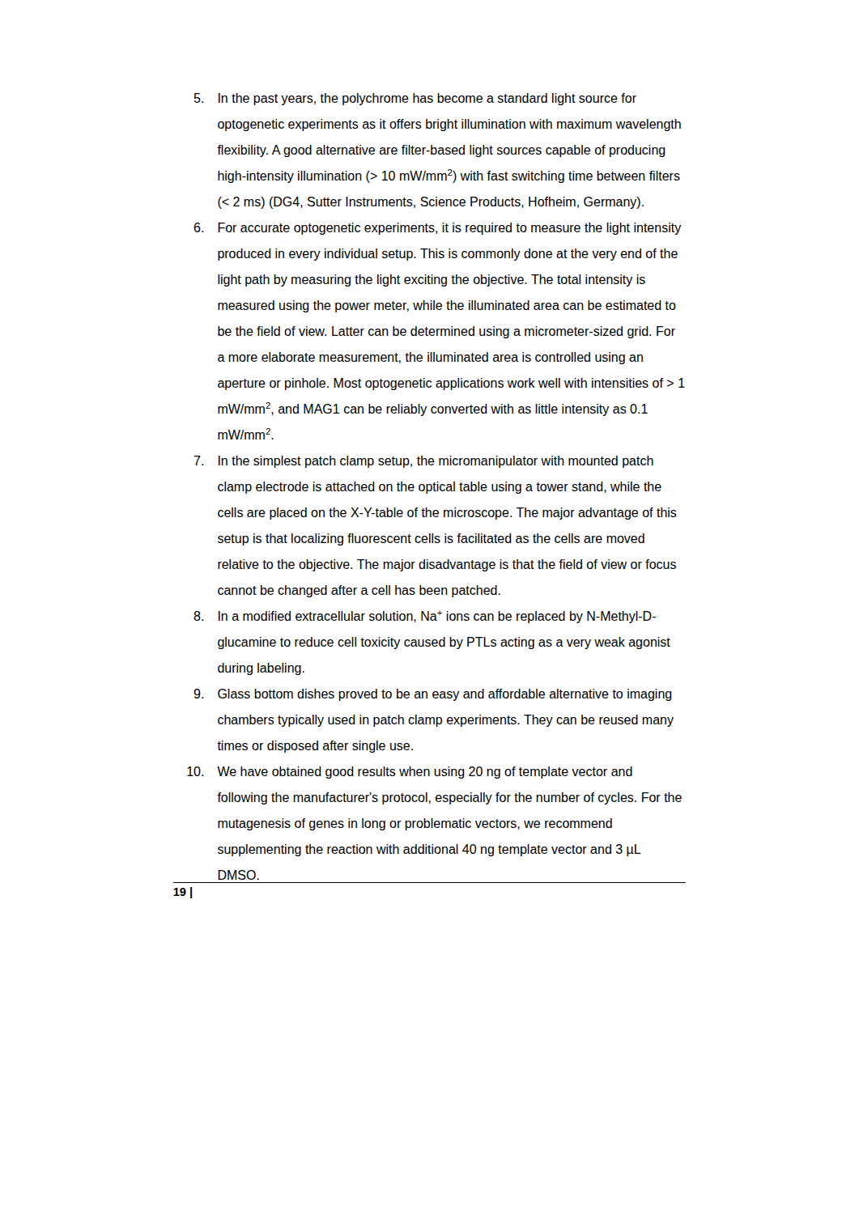In the past years, the polychrome has become a standard light source for optogenetic experiments as it offers bright illumination with maximum wavelength flexibility. A good alternative are filter-based light sources capable of producing high-intensity illumination (> 10 mW/mm2) with fast switching time between filters (< 2 ms) (DG4, Sutter Instruments, Science Products, Hofheim, Germany).
For accurate optogenetic experiments, it is required to measure the light intensity produced in every individual setup. This is commonly done at the very end of the light path by measuring the light exciting the objective. The total intensity is measured using the power meter, while the illuminated area can be estimated to be the field of view. Latter can be determined using a micrometer-sized grid. For a more elaborate measurement, the illuminated area is controlled using an aperture or pinhole. Most optogenetic applications work well with intensities of > 1 mW/mm2, and MAG1 can be reliably converted with as little intensity as 0.1 mW/mm2.
In the simplest patch clamp setup, the micromanipulator with mounted patch clamp electrode is attached on the optical table using a tower stand, while the cells are placed on the X-Y-table of the microscope. The major advantage of this setup is that localizing fluorescent cells is facilitated as the cells are moved relative to the objective. The major disadvantage is that the field of view or focus cannot be changed after a cell has been patched.
In a modified extracellular solution, Na+ ions can be replaced by N-Methyl-D-glucamine to reduce cell toxicity caused by PTLs acting as a very weak agonist during labeling.
Glass bottom dishes proved to be an easy and affordable alternative to imaging chambers typically used in patch clamp experiments. They can be reused many times or disposed after single use.
We have obtained good results when using 20 ng of template vector and following the manufacturer's protocol, especially for the number of cycles. For the mutagenesis of genes in long or problematic vectors, we recommend supplementing the reaction with additional 40 ng template vector and 3 µL DMSO.
19 |